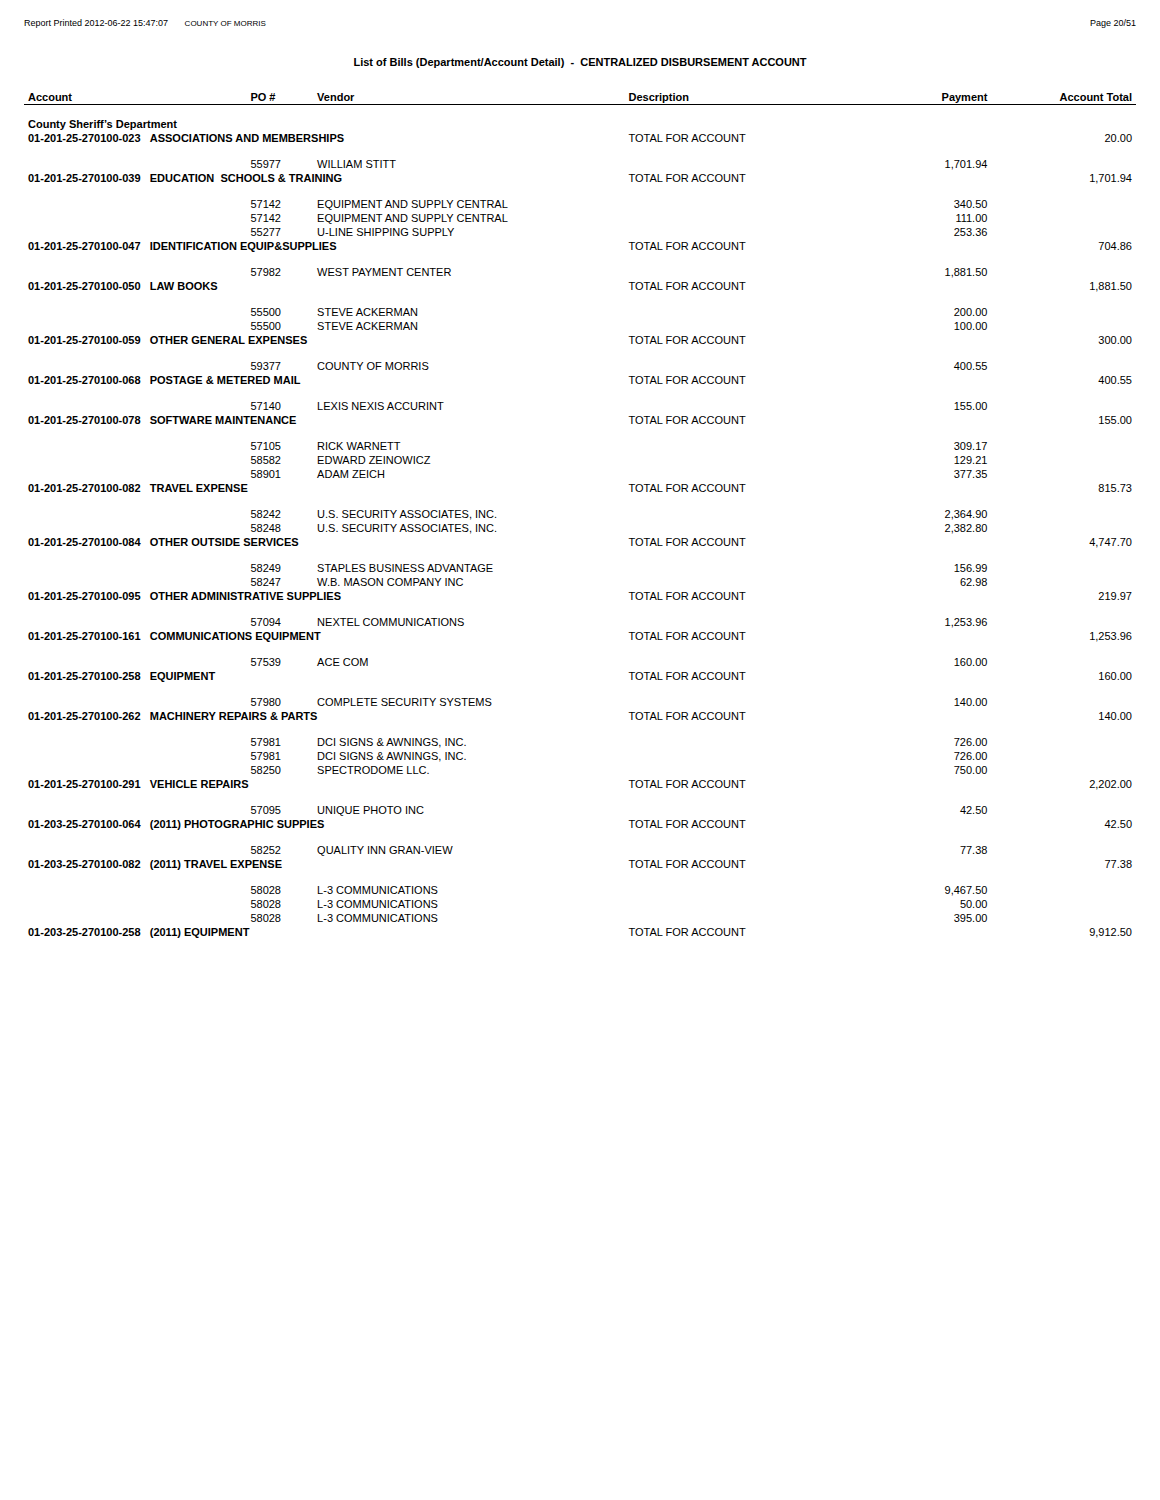Report Printed 2012-06-22 15:47:07 COUNTY OF MORRIS
Page 20/51
List of Bills (Department/Account Detail) - CENTRALIZED DISBURSEMENT ACCOUNT
| Account | PO # | Vendor | Description | Payment | Account Total |
| --- | --- | --- | --- | --- | --- |
| County Sheriff’s Department |
| 01-201-25-270100-023 ASSOCIATIONS AND MEMBERSHIPS | TOTAL FOR ACCOUNT | | 20.00 |
| | 55977 | WILLIAM STITT | | 1,701.94 | |
| 01-201-25-270100-039 EDUCATION SCHOOLS & TRAINING | TOTAL FOR ACCOUNT | | 1,701.94 |
| | 57142 | EQUIPMENT AND SUPPLY CENTRAL | | 340.50 | |
| | 57142 | EQUIPMENT AND SUPPLY CENTRAL | | 111.00 | |
| | 55277 | U-LINE SHIPPING SUPPLY | | 253.36 | |
| 01-201-25-270100-047 IDENTIFICATION EQUIP&SUPPLIES | TOTAL FOR ACCOUNT | | 704.86 |
| | 57982 | WEST PAYMENT CENTER | | 1,881.50 | |
| 01-201-25-270100-050 LAW BOOKS | TOTAL FOR ACCOUNT | | 1,881.50 |
| | 55500 | STEVE ACKERMAN | | 200.00 | |
| | 55500 | STEVE ACKERMAN | | 100.00 | |
| 01-201-25-270100-059 OTHER GENERAL EXPENSES | TOTAL FOR ACCOUNT | | 300.00 |
| | 59377 | COUNTY OF MORRIS | | 400.55 | |
| 01-201-25-270100-068 POSTAGE & METERED MAIL | TOTAL FOR ACCOUNT | | 400.55 |
| | 57140 | LEXIS NEXIS ACCURINT | | 155.00 | |
| 01-201-25-270100-078 SOFTWARE MAINTENANCE | TOTAL FOR ACCOUNT | | 155.00 |
| | 57105 | RICK WARNETT | | 309.17 | |
| | 58582 | EDWARD ZEINOWICZ | | 129.21 | |
| | 58901 | ADAM ZEICH | | 377.35 | |
| 01-201-25-270100-082 TRAVEL EXPENSE | TOTAL FOR ACCOUNT | | 815.73 |
| | 58242 | U.S. SECURITY ASSOCIATES, INC. | | 2,364.90 | |
| | 58248 | U.S. SECURITY ASSOCIATES, INC. | | 2,382.80 | |
| 01-201-25-270100-084 OTHER OUTSIDE SERVICES | TOTAL FOR ACCOUNT | | 4,747.70 |
| | 58249 | STAPLES BUSINESS ADVANTAGE | | 156.99 | |
| | 58247 | W.B. MASON COMPANY INC | | 62.98 | |
| 01-201-25-270100-095 OTHER ADMINISTRATIVE SUPPLIES | TOTAL FOR ACCOUNT | | 219.97 |
| | 57094 | NEXTEL COMMUNICATIONS | | 1,253.96 | |
| 01-201-25-270100-161 COMMUNICATIONS EQUIPMENT | TOTAL FOR ACCOUNT | | 1,253.96 |
| | 57539 | ACE COM | | 160.00 | |
| 01-201-25-270100-258 EQUIPMENT | TOTAL FOR ACCOUNT | | 160.00 |
| | 57980 | COMPLETE SECURITY SYSTEMS | | 140.00 | |
| 01-201-25-270100-262 MACHINERY REPAIRS & PARTS | TOTAL FOR ACCOUNT | | 140.00 |
| | 57981 | DCI SIGNS & AWNINGS, INC. | | 726.00 | |
| | 57981 | DCI SIGNS & AWNINGS, INC. | | 726.00 | |
| | 58250 | SPECTRODOME LLC. | | 750.00 | |
| 01-201-25-270100-291 VEHICLE REPAIRS | TOTAL FOR ACCOUNT | | 2,202.00 |
| | 57095 | UNIQUE PHOTO INC | | 42.50 | |
| 01-203-25-270100-064 (2011) PHOTOGRAPHIC SUPPIES | TOTAL FOR ACCOUNT | | 42.50 |
| | 58252 | QUALITY INN GRAN-VIEW | | 77.38 | |
| 01-203-25-270100-082 (2011) TRAVEL EXPENSE | TOTAL FOR ACCOUNT | | 77.38 |
| | 58028 | L-3 COMMUNICATIONS | | 9,467.50 | |
| | 58028 | L-3 COMMUNICATIONS | | 50.00 | |
| | 58028 | L-3 COMMUNICATIONS | | 395.00 | |
| 01-203-25-270100-258 (2011) EQUIPMENT | TOTAL FOR ACCOUNT | | 9,912.50 |